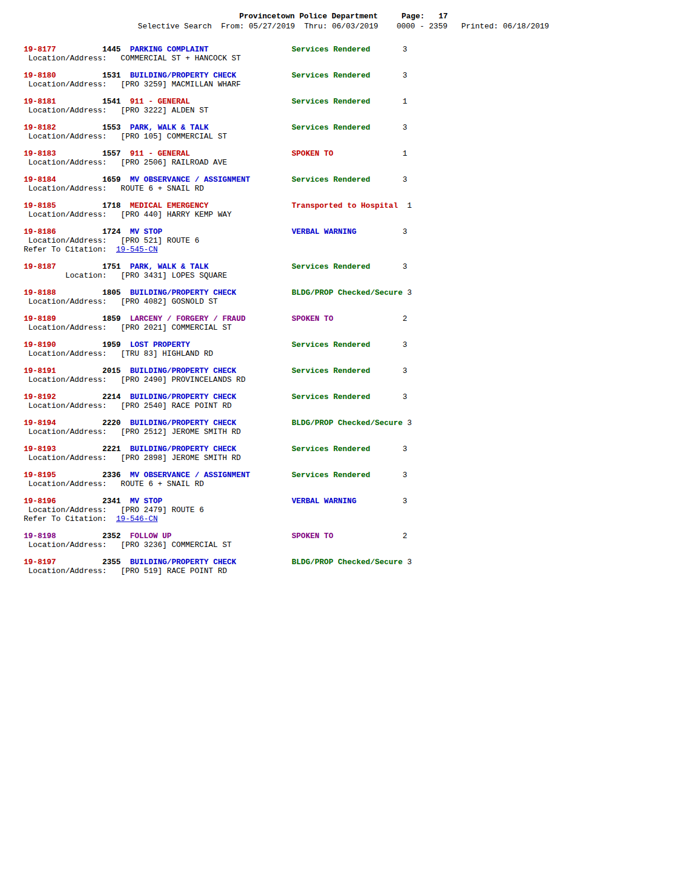Provincetown Police Department Page: 17
Selective Search From: 05/27/2019 Thru: 06/03/2019 0000 - 2359 Printed: 06/18/2019
19-8177 1445 PARKING COMPLAINT Services Rendered 3
Location/Address: COMMERCIAL ST + HANCOCK ST
19-8180 1531 BUILDING/PROPERTY CHECK Services Rendered 3
Location/Address: [PRO 3259] MACMILLAN WHARF
19-8181 1541 911 - GENERAL Services Rendered 1
Location/Address: [PRO 3222] ALDEN ST
19-8182 1553 PARK, WALK & TALK Services Rendered 3
Location/Address: [PRO 105] COMMERCIAL ST
19-8183 1557 911 - GENERAL SPOKEN TO 1
Location/Address: [PRO 2506] RAILROAD AVE
19-8184 1659 MV OBSERVANCE / ASSIGNMENT Services Rendered 3
Location/Address: ROUTE 6 + SNAIL RD
19-8185 1718 MEDICAL EMERGENCY Transported to Hospital 1
Location/Address: [PRO 440] HARRY KEMP WAY
19-8186 1724 MV STOP VERBAL WARNING 3
Location/Address: [PRO 521] ROUTE 6
Refer To Citation: 19-545-CN
19-8187 1751 PARK, WALK & TALK Services Rendered 3
Location: [PRO 3431] LOPES SQUARE
19-8188 1805 BUILDING/PROPERTY CHECK BLDG/PROP Checked/Secure 3
Location/Address: [PRO 4082] GOSNOLD ST
19-8189 1859 LARCENY / FORGERY / FRAUD SPOKEN TO 2
Location/Address: [PRO 2021] COMMERCIAL ST
19-8190 1959 LOST PROPERTY Services Rendered 3
Location/Address: [TRU 83] HIGHLAND RD
19-8191 2015 BUILDING/PROPERTY CHECK Services Rendered 3
Location/Address: [PRO 2490] PROVINCELANDS RD
19-8192 2214 BUILDING/PROPERTY CHECK Services Rendered 3
Location/Address: [PRO 2540] RACE POINT RD
19-8194 2220 BUILDING/PROPERTY CHECK BLDG/PROP Checked/Secure 3
Location/Address: [PRO 2512] JEROME SMITH RD
19-8193 2221 BUILDING/PROPERTY CHECK Services Rendered 3
Location/Address: [PRO 2898] JEROME SMITH RD
19-8195 2336 MV OBSERVANCE / ASSIGNMENT Services Rendered 3
Location/Address: ROUTE 6 + SNAIL RD
19-8196 2341 MV STOP VERBAL WARNING 3
Location/Address: [PRO 2479] ROUTE 6
Refer To Citation: 19-546-CN
19-8198 2352 FOLLOW UP SPOKEN TO 2
Location/Address: [PRO 3236] COMMERCIAL ST
19-8197 2355 BUILDING/PROPERTY CHECK BLDG/PROP Checked/Secure 3
Location/Address: [PRO 519] RACE POINT RD